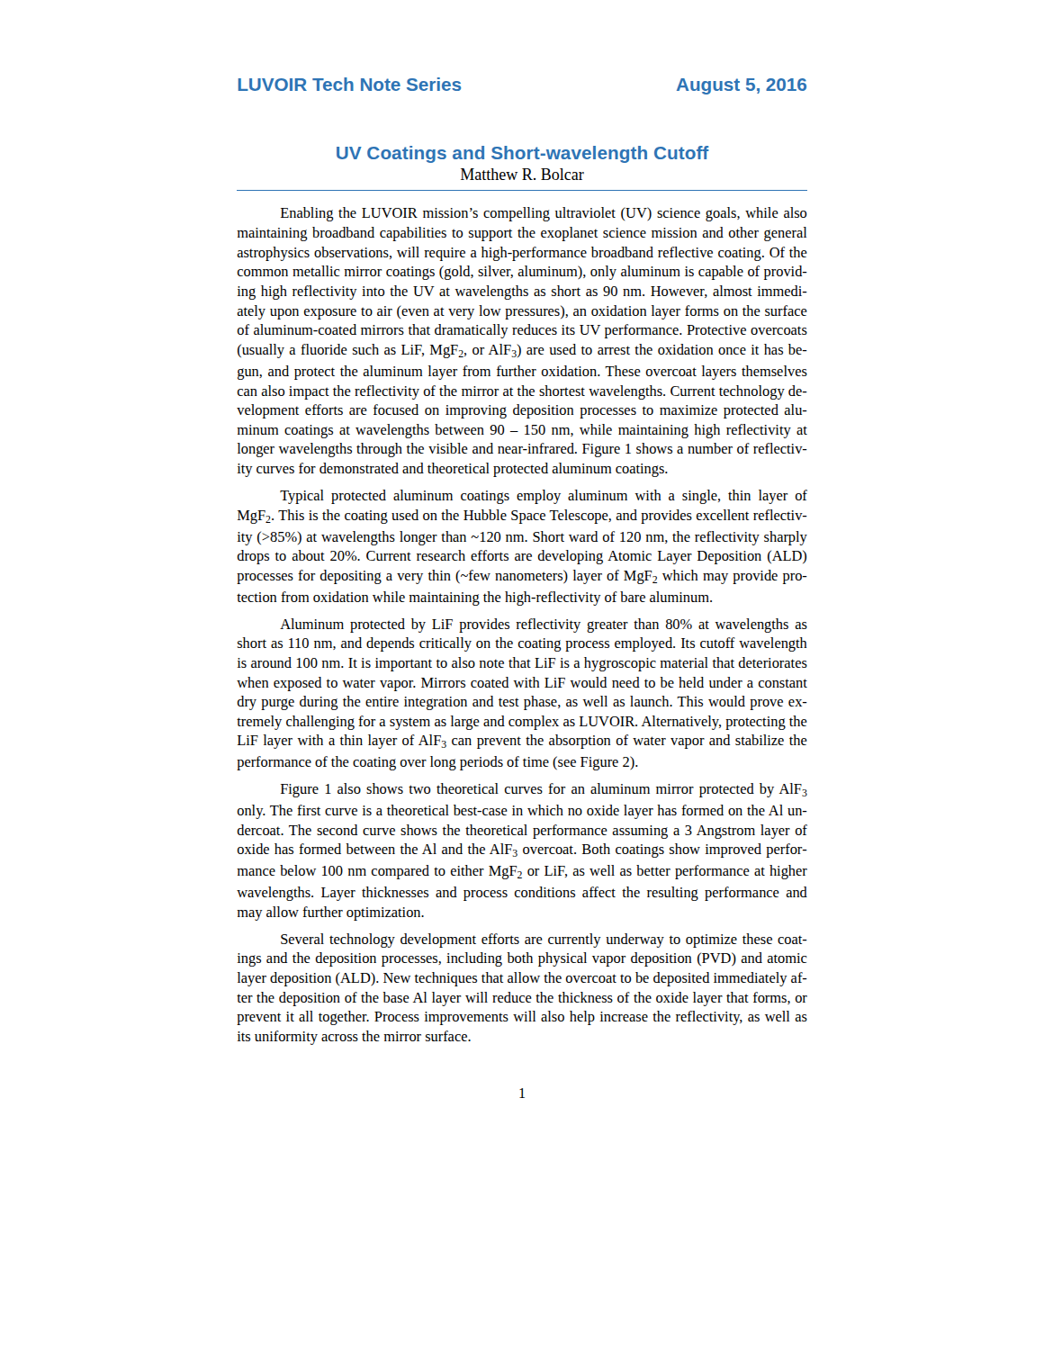LUVOIR Tech Note Series August 5, 2016
UV Coatings and Short-wavelength Cutoff
Matthew R. Bolcar
Enabling the LUVOIR mission’s compelling ultraviolet (UV) science goals, while also maintaining broadband capabilities to support the exoplanet science mission and other general astrophysics observations, will require a high-performance broadband reflective coating. Of the common metallic mirror coatings (gold, silver, aluminum), only aluminum is capable of providing high reflectivity into the UV at wavelengths as short as 90 nm. However, almost immediately upon exposure to air (even at very low pressures), an oxidation layer forms on the surface of aluminum-coated mirrors that dramatically reduces its UV performance. Protective overcoats (usually a fluoride such as LiF, MgF2, or AlF3) are used to arrest the oxidation once it has begun, and protect the aluminum layer from further oxidation. These overcoat layers themselves can also impact the reflectivity of the mirror at the shortest wavelengths. Current technology development efforts are focused on improving deposition processes to maximize protected aluminum coatings at wavelengths between 90 – 150 nm, while maintaining high reflectivity at longer wavelengths through the visible and near-infrared. Figure 1 shows a number of reflectivity curves for demonstrated and theoretical protected aluminum coatings.
Typical protected aluminum coatings employ aluminum with a single, thin layer of MgF2. This is the coating used on the Hubble Space Telescope, and provides excellent reflectivity (>85%) at wavelengths longer than ~120 nm. Short ward of 120 nm, the reflectivity sharply drops to about 20%. Current research efforts are developing Atomic Layer Deposition (ALD) processes for depositing a very thin (~few nanometers) layer of MgF2 which may provide protection from oxidation while maintaining the high-reflectivity of bare aluminum.
Aluminum protected by LiF provides reflectivity greater than 80% at wavelengths as short as 110 nm, and depends critically on the coating process employed. Its cutoff wavelength is around 100 nm. It is important to also note that LiF is a hygroscopic material that deteriorates when exposed to water vapor. Mirrors coated with LiF would need to be held under a constant dry purge during the entire integration and test phase, as well as launch. This would prove extremely challenging for a system as large and complex as LUVOIR. Alternatively, protecting the LiF layer with a thin layer of AlF3 can prevent the absorption of water vapor and stabilize the performance of the coating over long periods of time (see Figure 2).
Figure 1 also shows two theoretical curves for an aluminum mirror protected by AlF3 only. The first curve is a theoretical best-case in which no oxide layer has formed on the Al undercoat. The second curve shows the theoretical performance assuming a 3 Angstrom layer of oxide has formed between the Al and the AlF3 overcoat. Both coatings show improved performance below 100 nm compared to either MgF2 or LiF, as well as better performance at higher wavelengths. Layer thicknesses and process conditions affect the resulting performance and may allow further optimization.
Several technology development efforts are currently underway to optimize these coatings and the deposition processes, including both physical vapor deposition (PVD) and atomic layer deposition (ALD). New techniques that allow the overcoat to be deposited immediately after the deposition of the base Al layer will reduce the thickness of the oxide layer that forms, or prevent it all together. Process improvements will also help increase the reflectivity, as well as its uniformity across the mirror surface.
1